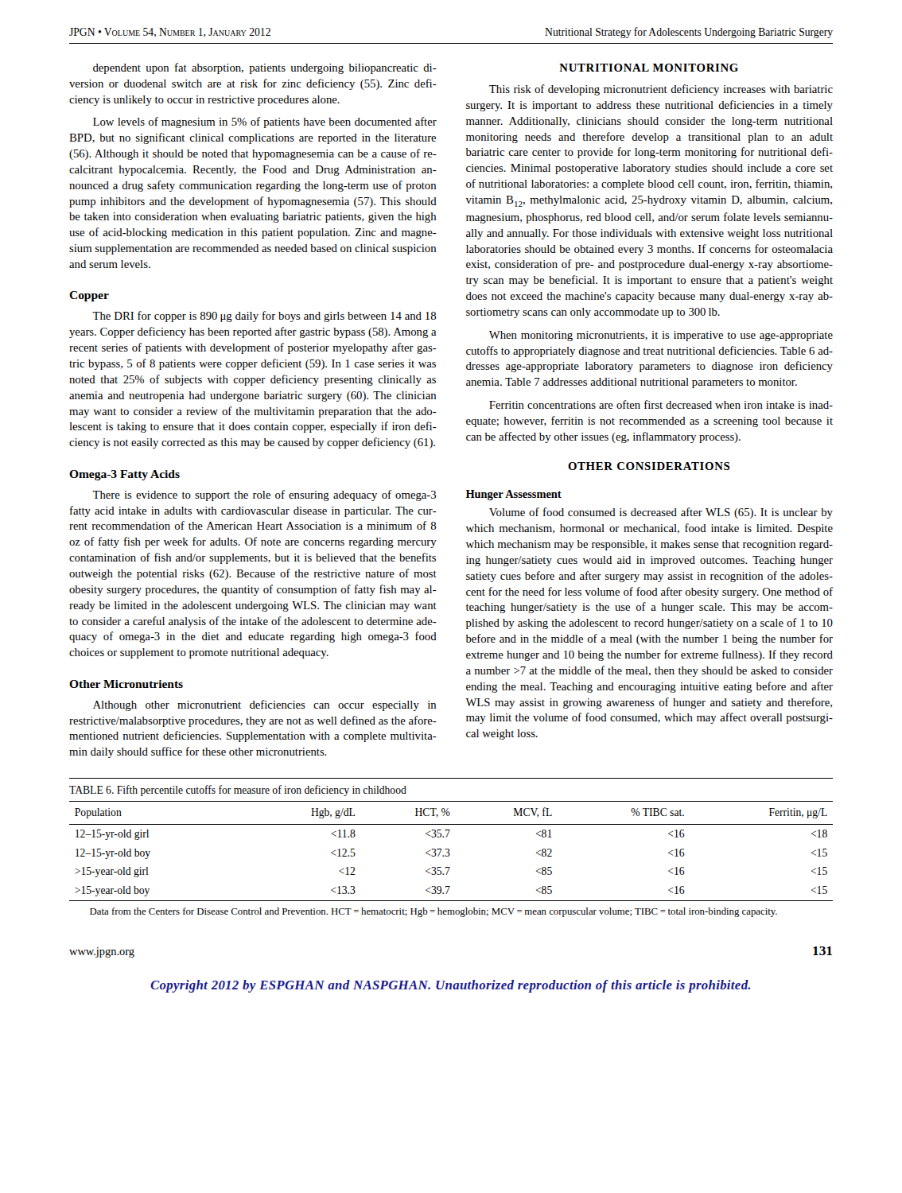JPGN • Volume 54, Number 1, January 2012 Nutritional Strategy for Adolescents Undergoing Bariatric Surgery
dependent upon fat absorption, patients undergoing biliopancreatic diversion or duodenal switch are at risk for zinc deficiency (55). Zinc deficiency is unlikely to occur in restrictive procedures alone.
Low levels of magnesium in 5% of patients have been documented after BPD, but no significant clinical complications are reported in the literature (56). Although it should be noted that hypomagnesemia can be a cause of recalcitrant hypocalcemia. Recently, the Food and Drug Administration announced a drug safety communication regarding the long-term use of proton pump inhibitors and the development of hypomagnesemia (57). This should be taken into consideration when evaluating bariatric patients, given the high use of acid-blocking medication in this patient population. Zinc and magnesium supplementation are recommended as needed based on clinical suspicion and serum levels.
Copper
The DRI for copper is 890 μg daily for boys and girls between 14 and 18 years. Copper deficiency has been reported after gastric bypass (58). Among a recent series of patients with development of posterior myelopathy after gastric bypass, 5 of 8 patients were copper deficient (59). In 1 case series it was noted that 25% of subjects with copper deficiency presenting clinically as anemia and neutropenia had undergone bariatric surgery (60). The clinician may want to consider a review of the multivitamin preparation that the adolescent is taking to ensure that it does contain copper, especially if iron deficiency is not easily corrected as this may be caused by copper deficiency (61).
Omega-3 Fatty Acids
There is evidence to support the role of ensuring adequacy of omega-3 fatty acid intake in adults with cardiovascular disease in particular. The current recommendation of the American Heart Association is a minimum of 8 oz of fatty fish per week for adults. Of note are concerns regarding mercury contamination of fish and/or supplements, but it is believed that the benefits outweigh the potential risks (62). Because of the restrictive nature of most obesity surgery procedures, the quantity of consumption of fatty fish may already be limited in the adolescent undergoing WLS. The clinician may want to consider a careful analysis of the intake of the adolescent to determine adequacy of omega-3 in the diet and educate regarding high omega-3 food choices or supplement to promote nutritional adequacy.
Other Micronutrients
Although other micronutrient deficiencies can occur especially in restrictive/malabsorptive procedures, they are not as well defined as the aforementioned nutrient deficiencies. Supplementation with a complete multivitamin daily should suffice for these other micronutrients.
NUTRITIONAL MONITORING
This risk of developing micronutrient deficiency increases with bariatric surgery. It is important to address these nutritional deficiencies in a timely manner. Additionally, clinicians should consider the long-term nutritional monitoring needs and therefore develop a transitional plan to an adult bariatric care center to provide for long-term monitoring for nutritional deficiencies. Minimal postoperative laboratory studies should include a core set of nutritional laboratories: a complete blood cell count, iron, ferritin, thiamin, vitamin B12, methylmalonic acid, 25-hydroxy vitamin D, albumin, calcium, magnesium, phosphorus, red blood cell, and/or serum folate levels semiannually and annually. For those individuals with extensive weight loss nutritional laboratories should be obtained every 3 months. If concerns for osteomalacia exist, consideration of pre- and postprocedure dual-energy x-ray absortiometry scan may be beneficial. It is important to ensure that a patient's weight does not exceed the machine's capacity because many dual-energy x-ray absortiometry scans can only accommodate up to 300 lb.
When monitoring micronutrients, it is imperative to use age-appropriate cutoffs to appropriately diagnose and treat nutritional deficiencies. Table 6 addresses age-appropriate laboratory parameters to diagnose iron deficiency anemia. Table 7 addresses additional nutritional parameters to monitor.
Ferritin concentrations are often first decreased when iron intake is inadequate; however, ferritin is not recommended as a screening tool because it can be affected by other issues (eg, inflammatory process).
OTHER CONSIDERATIONS
Hunger Assessment
Volume of food consumed is decreased after WLS (65). It is unclear by which mechanism, hormonal or mechanical, food intake is limited. Despite which mechanism may be responsible, it makes sense that recognition regarding hunger/satiety cues would aid in improved outcomes. Teaching hunger satiety cues before and after surgery may assist in recognition of the adolescent for the need for less volume of food after obesity surgery. One method of teaching hunger/satiety is the use of a hunger scale. This may be accomplished by asking the adolescent to record hunger/satiety on a scale of 1 to 10 before and in the middle of a meal (with the number 1 being the number for extreme hunger and 10 being the number for extreme fullness). If they record a number >7 at the middle of the meal, then they should be asked to consider ending the meal. Teaching and encouraging intuitive eating before and after WLS may assist in growing awareness of hunger and satiety and therefore, may limit the volume of food consumed, which may affect overall postsurgical weight loss.
TABLE 6. Fifth percentile cutoffs for measure of iron deficiency in childhood
| Population | Hgb, g/dL | HCT, % | MCV, fL | % TIBC sat. | Ferritin, μg/L |
| --- | --- | --- | --- | --- | --- |
| 12–15-yr-old girl | <11.8 | <35.7 | <81 | <16 | <18 |
| 12–15-yr-old boy | <12.5 | <37.3 | <82 | <16 | <15 |
| >15-year-old girl | <12 | <35.7 | <85 | <16 | <15 |
| >15-year-old boy | <13.3 | <39.7 | <85 | <16 | <15 |
Data from the Centers for Disease Control and Prevention. HCT = hematocrit; Hgb = hemoglobin; MCV = mean corpuscular volume; TIBC = total iron-binding capacity.
www.jpgn.org 131
Copyright 2012 by ESPGHAN and NASPGHAN. Unauthorized reproduction of this article is prohibited.